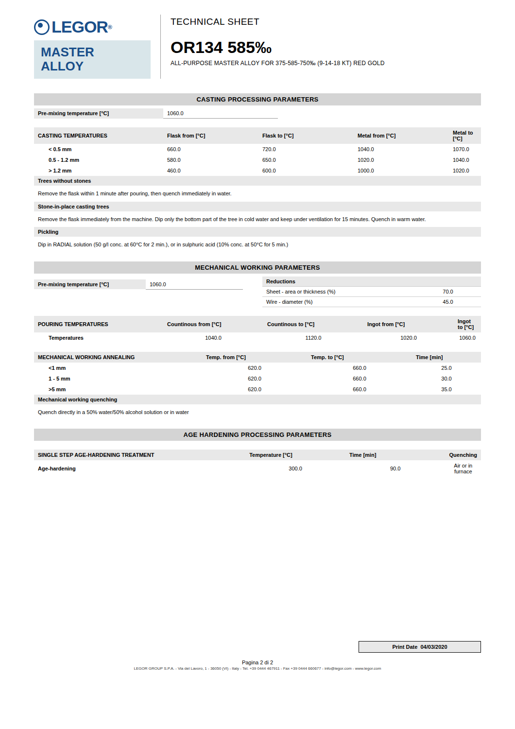LEGOR®
MASTER
ALLOY
TECHNICAL SHEET
OR134 585‰
ALL-PURPOSE MASTER ALLOY FOR 375-585-750‰ (9-14-18 KT) RED GOLD
CASTING PROCESSING PARAMETERS
| Pre-mixing temperature [°C] | 1060.0 | |
| CASTING TEMPERATURES | Flask from [°C] | Flask to [°C] | Metal from [°C] | Metal to [°C] |
| < 0.5 mm | 660.0 | 720.0 | 1040.0 | 1070.0 |
| 0.5 - 1.2 mm | 580.0 | 650.0 | 1020.0 | 1040.0 |
| > 1.2 mm | 460.0 | 600.0 | 1000.0 | 1020.0 |
Trees without stones
Remove the flask within 1 minute after pouring, then quench immediately in water.
Stone-in-place casting trees
Remove the flask immediately from the machine. Dip only the bottom part of the tree in cold water and keep under ventilation for 15 minutes. Quench in warm water.
Pickling
Dip in RADIAL solution (50 g/l conc. at 60°C for 2 min.), or in sulphuric acid (10% conc. at 50°C for 5 min.)
MECHANICAL WORKING PARAMETERS
| Pre-mixing temperature [°C] | 1060.0 |
| Reductions |
| Sheet - area or thickness (%) | 70.0 |
| Wire - diameter (%) | 45.0 |
| POURING TEMPERATURES | Countinous from [°C] | Countinous to [°C] | Ingot from [°C] | Ingot to [°C] |
| Temperatures | 1040.0 | 1120.0 | 1020.0 | 1060.0 |
| MECHANICAL WORKING ANNEALING | Temp. from [°C] | Temp. to [°C] | Time [min] |
| <1 mm | 620.0 | 660.0 | 25.0 |
| 1 - 5 mm | 620.0 | 660.0 | 30.0 |
| >5 mm | 620.0 | 660.0 | 35.0 |
Mechanical working quenching
Quench directly in a 50% water/50% alcohol solution or in water
AGE HARDENING PROCESSING PARAMETERS
| SINGLE STEP AGE-HARDENING TREATMENT | Temperature [°C] | Time [min] | Quenching |
| Age-hardening | 300.0 | 90.0 | Air or in furnace |
Print Date 04/03/2020
Pagina 2 di 2
LEGOR GROUP S.P.A. - Via del Lavoro, 1 - 36050 (VI) - Italy - Tel. +39 0444 467911 - Fax +39 0444 660677 - info@legor.com - www.legor.com